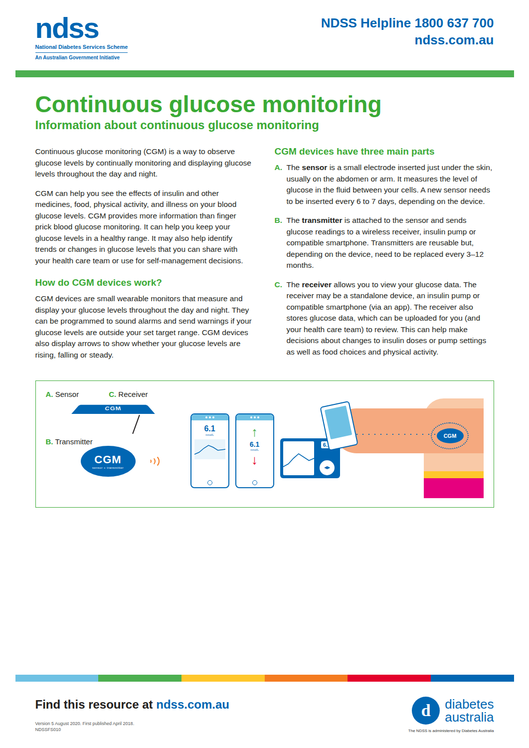ndss
National Diabetes Services Scheme
An Australian Government Initiative
NDSS Helpline 1800 637 700
ndss.com.au
Continuous glucose monitoring
Information about continuous glucose monitoring
Continuous glucose monitoring (CGM) is a way to observe glucose levels by continually monitoring and displaying glucose levels throughout the day and night.
CGM can help you see the effects of insulin and other medicines, food, physical activity, and illness on your blood glucose levels. CGM provides more information than finger prick blood glucose monitoring. It can help you keep your glucose levels in a healthy range. It may also help identify trends or changes in glucose levels that you can share with your health care team or use for self-management decisions.
How do CGM devices work?
CGM devices are small wearable monitors that measure and display your glucose levels throughout the day and night. They can be programmed to sound alarms and send warnings if your glucose levels are outside your set target range. CGM devices also display arrows to show whether your glucose levels are rising, falling or steady.
CGM devices have three main parts
A. The sensor is a small electrode inserted just under the skin, usually on the abdomen or arm. It measures the level of glucose in the fluid between your cells. A new sensor needs to be inserted every 6 to 7 days, depending on the device.
B. The transmitter is attached to the sensor and sends glucose readings to a wireless receiver, insulin pump or compatible smartphone. Transmitters are reusable but, depending on the device, need to be replaced every 3–12 months.
C. The receiver allows you to view your glucose data. The receiver may be a standalone device, an insulin pump or compatible smartphone (via an app). The receiver also stores glucose data, which can be uploaded for you (and your health care team) to review. This can help make decisions about changes to insulin doses or pump settings as well as food choices and physical activity.
A. Sensor
C. Receiver
CGM
B. Transmitter
CGM
sensor + transmitter
6.1mmol/L
↑
6.1mmol/L
↓
6.1
◀▶
CGM
Find this resource at ndss.com.au
Version 5 August 2020. First published April 2018.
NDSSFS010
d
diabetes
australia
The NDSS is administered by Diabetes Australia